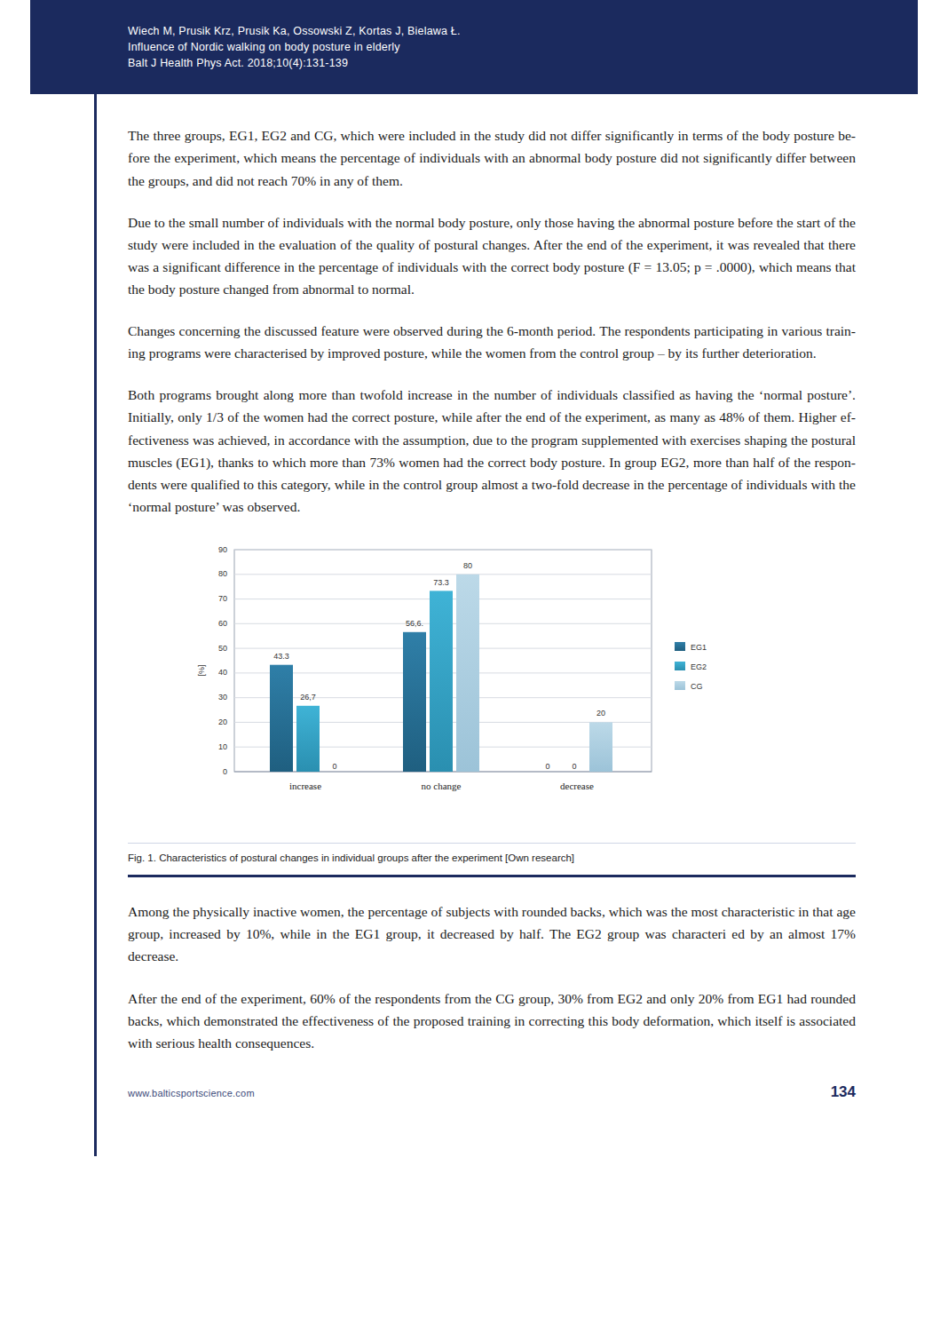Wiech M, Prusik Krz, Prusik Ka, Ossowski Z, Kortas J, Bielawa Ł.
Influence of Nordic walking on body posture in elderly
Balt J Health Phys Act. 2018;10(4):131-139
The three groups, EG1, EG2 and CG, which were included in the study did not differ significantly in terms of the body posture before the experiment, which means the percentage of individuals with an abnormal body posture did not significantly differ between the groups, and did not reach 70% in any of them.
Due to the small number of individuals with the normal body posture, only those having the abnormal posture before the start of the study were included in the evaluation of the quality of postural changes. After the end of the experiment, it was revealed that there was a significant difference in the percentage of individuals with the correct body posture (F = 13.05; p = .0000), which means that the body posture changed from abnormal to normal.
Changes concerning the discussed feature were observed during the 6-month period. The respondents participating in various training programs were characterised by improved posture, while the women from the control group – by its further deterioration.
Both programs brought along more than twofold increase in the number of individuals classified as having the ‘normal posture’. Initially, only 1/3 of the women had the correct posture, while after the end of the experiment, as many as 48% of them. Higher effectiveness was achieved, in accordance with the assumption, due to the program supplemented with exercises shaping the postural muscles (EG1), thanks to which more than 73% women had the correct body posture. In group EG2, more than half of the respondents were qualified to this category, while in the control group almost a two-fold decrease in the percentage of individuals with the ‘normal posture’ was observed.
0 10 20 30 40 50 60 70 80 90 [%] 43.3 26,7 0 56,6. 73.3 80 0 0 20 increase no change decrease EG1 EG2 CG
Fig. 1. Characteristics of postural changes in individual groups after the experiment [Own research]
Among the physically inactive women, the percentage of subjects with rounded backs, which was the most characteristic in that age group, increased by 10%, while in the EG1 group, it decreased by half. The EG2 group was characteri ed by an almost 17% decrease.
After the end of the experiment, 60% of the respondents from the CG group, 30% from EG2 and only 20% from EG1 had rounded backs, which demonstrated the effectiveness of the proposed training in correcting this body deformation, which itself is associated with serious health consequences.
www.balticsportscience.com
134